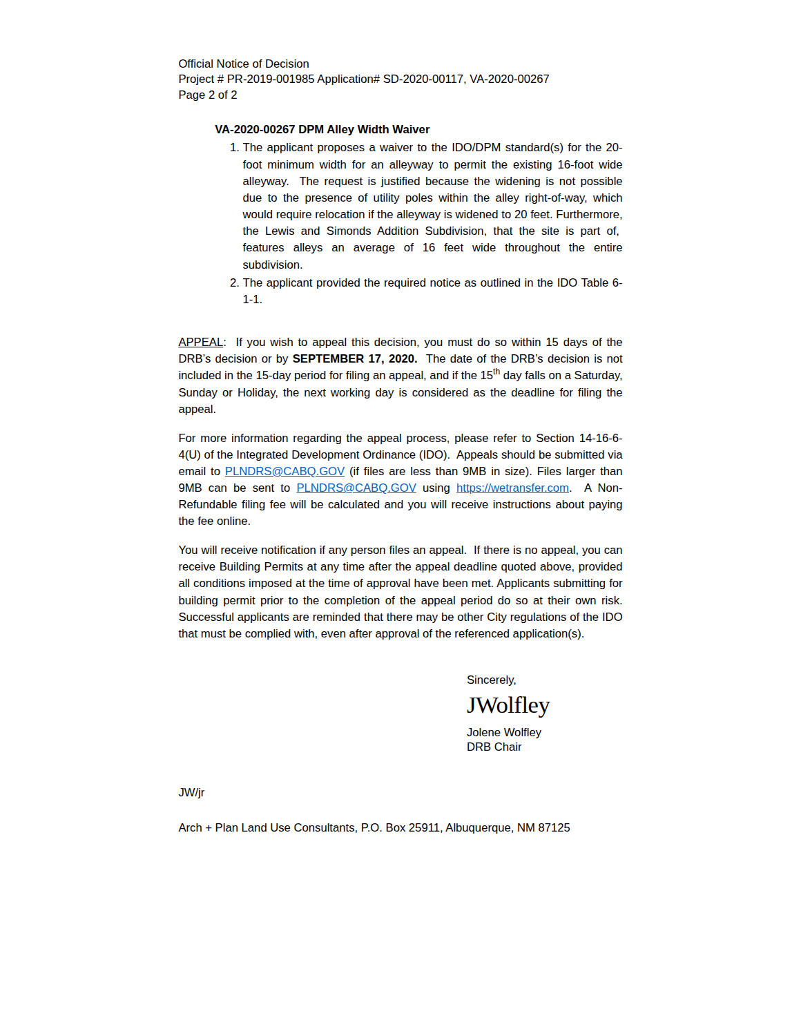Official Notice of Decision
Project # PR-2019-001985 Application# SD-2020-00117, VA-2020-00267
Page 2 of 2
VA-2020-00267 DPM Alley Width Waiver
The applicant proposes a waiver to the IDO/DPM standard(s) for the 20-foot minimum width for an alleyway to permit the existing 16-foot wide alleyway. The request is justified because the widening is not possible due to the presence of utility poles within the alley right-of-way, which would require relocation if the alleyway is widened to 20 feet. Furthermore, the Lewis and Simonds Addition Subdivision, that the site is part of, features alleys an average of 16 feet wide throughout the entire subdivision.
The applicant provided the required notice as outlined in the IDO Table 6-1-1.
APPEAL: If you wish to appeal this decision, you must do so within 15 days of the DRB’s decision or by SEPTEMBER 17, 2020. The date of the DRB’s decision is not included in the 15-day period for filing an appeal, and if the 15th day falls on a Saturday, Sunday or Holiday, the next working day is considered as the deadline for filing the appeal.
For more information regarding the appeal process, please refer to Section 14-16-6-4(U) of the Integrated Development Ordinance (IDO). Appeals should be submitted via email to PLNDRS@CABQ.GOV (if files are less than 9MB in size). Files larger than 9MB can be sent to PLNDRS@CABQ.GOV using https://wetransfer.com. A Non-Refundable filing fee will be calculated and you will receive instructions about paying the fee online.
You will receive notification if any person files an appeal. If there is no appeal, you can receive Building Permits at any time after the appeal deadline quoted above, provided all conditions imposed at the time of approval have been met. Applicants submitting for building permit prior to the completion of the appeal period do so at their own risk. Successful applicants are reminded that there may be other City regulations of the IDO that must be complied with, even after approval of the referenced application(s).
Sincerely,
JWolfley
Jolene Wolfley
DRB Chair
JW/jr
Arch + Plan Land Use Consultants, P.O. Box 25911, Albuquerque, NM 87125